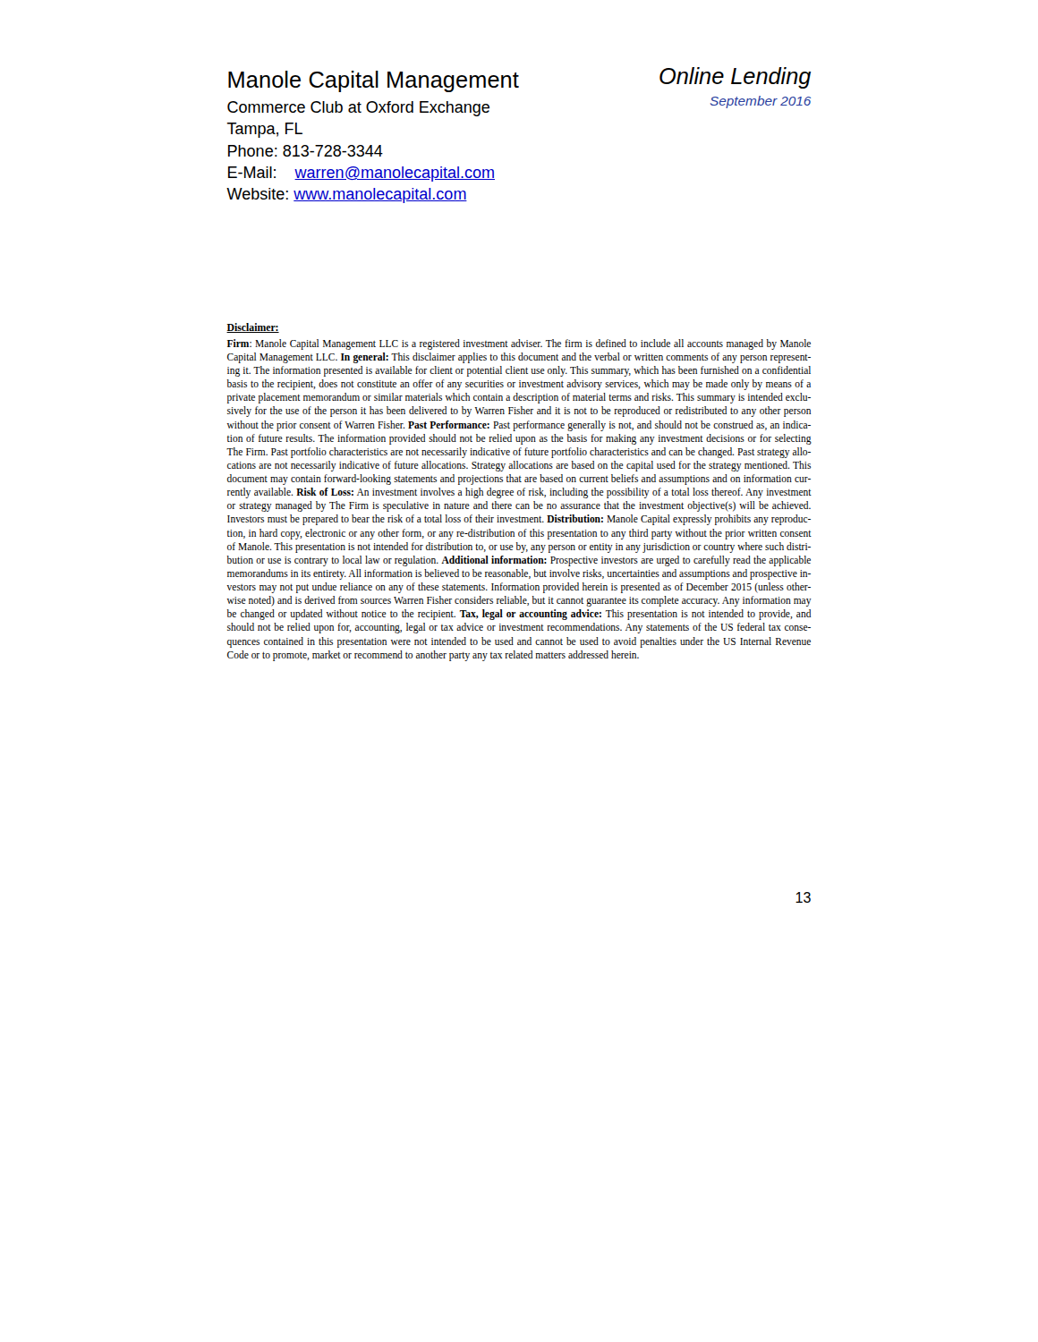Manole Capital Management
Commerce Club at Oxford Exchange Tampa, FL Phone: 813-728-3344 E-Mail: warren@manolecapital.com Website: www.manolecapital.com
Online Lending
September 2016
Disclaimer:
Firm: Manole Capital Management LLC is a registered investment adviser. The firm is defined to include all accounts managed by Manole Capital Management LLC. In general: This disclaimer applies to this document and the verbal or written comments of any person representing it. The information presented is available for client or potential client use only. This summary, which has been furnished on a confidential basis to the recipient, does not constitute an offer of any securities or investment advisory services, which may be made only by means of a private placement memorandum or similar materials which contain a description of material terms and risks. This summary is intended exclusively for the use of the person it has been delivered to by Warren Fisher and it is not to be reproduced or redistributed to any other person without the prior consent of Warren Fisher. Past Performance: Past performance generally is not, and should not be construed as, an indication of future results. The information provided should not be relied upon as the basis for making any investment decisions or for selecting The Firm. Past portfolio characteristics are not necessarily indicative of future portfolio characteristics and can be changed. Past strategy allocations are not necessarily indicative of future allocations. Strategy allocations are based on the capital used for the strategy mentioned. This document may contain forward-looking statements and projections that are based on current beliefs and assumptions and on information currently available. Risk of Loss: An investment involves a high degree of risk, including the possibility of a total loss thereof. Any investment or strategy managed by The Firm is speculative in nature and there can be no assurance that the investment objective(s) will be achieved. Investors must be prepared to bear the risk of a total loss of their investment. Distribution: Manole Capital expressly prohibits any reproduction, in hard copy, electronic or any other form, or any re-distribution of this presentation to any third party without the prior written consent of Manole. This presentation is not intended for distribution to, or use by, any person or entity in any jurisdiction or country where such distribution or use is contrary to local law or regulation. Additional information: Prospective investors are urged to carefully read the applicable memorandums in its entirety. All information is believed to be reasonable, but involve risks, uncertainties and assumptions and prospective investors may not put undue reliance on any of these statements. Information provided herein is presented as of December 2015 (unless otherwise noted) and is derived from sources Warren Fisher considers reliable, but it cannot guarantee its complete accuracy. Any information may be changed or updated without notice to the recipient. Tax, legal or accounting advice: This presentation is not intended to provide, and should not be relied upon for, accounting, legal or tax advice or investment recommendations. Any statements of the US federal tax consequences contained in this presentation were not intended to be used and cannot be used to avoid penalties under the US Internal Revenue Code or to promote, market or recommend to another party any tax related matters addressed herein.
13